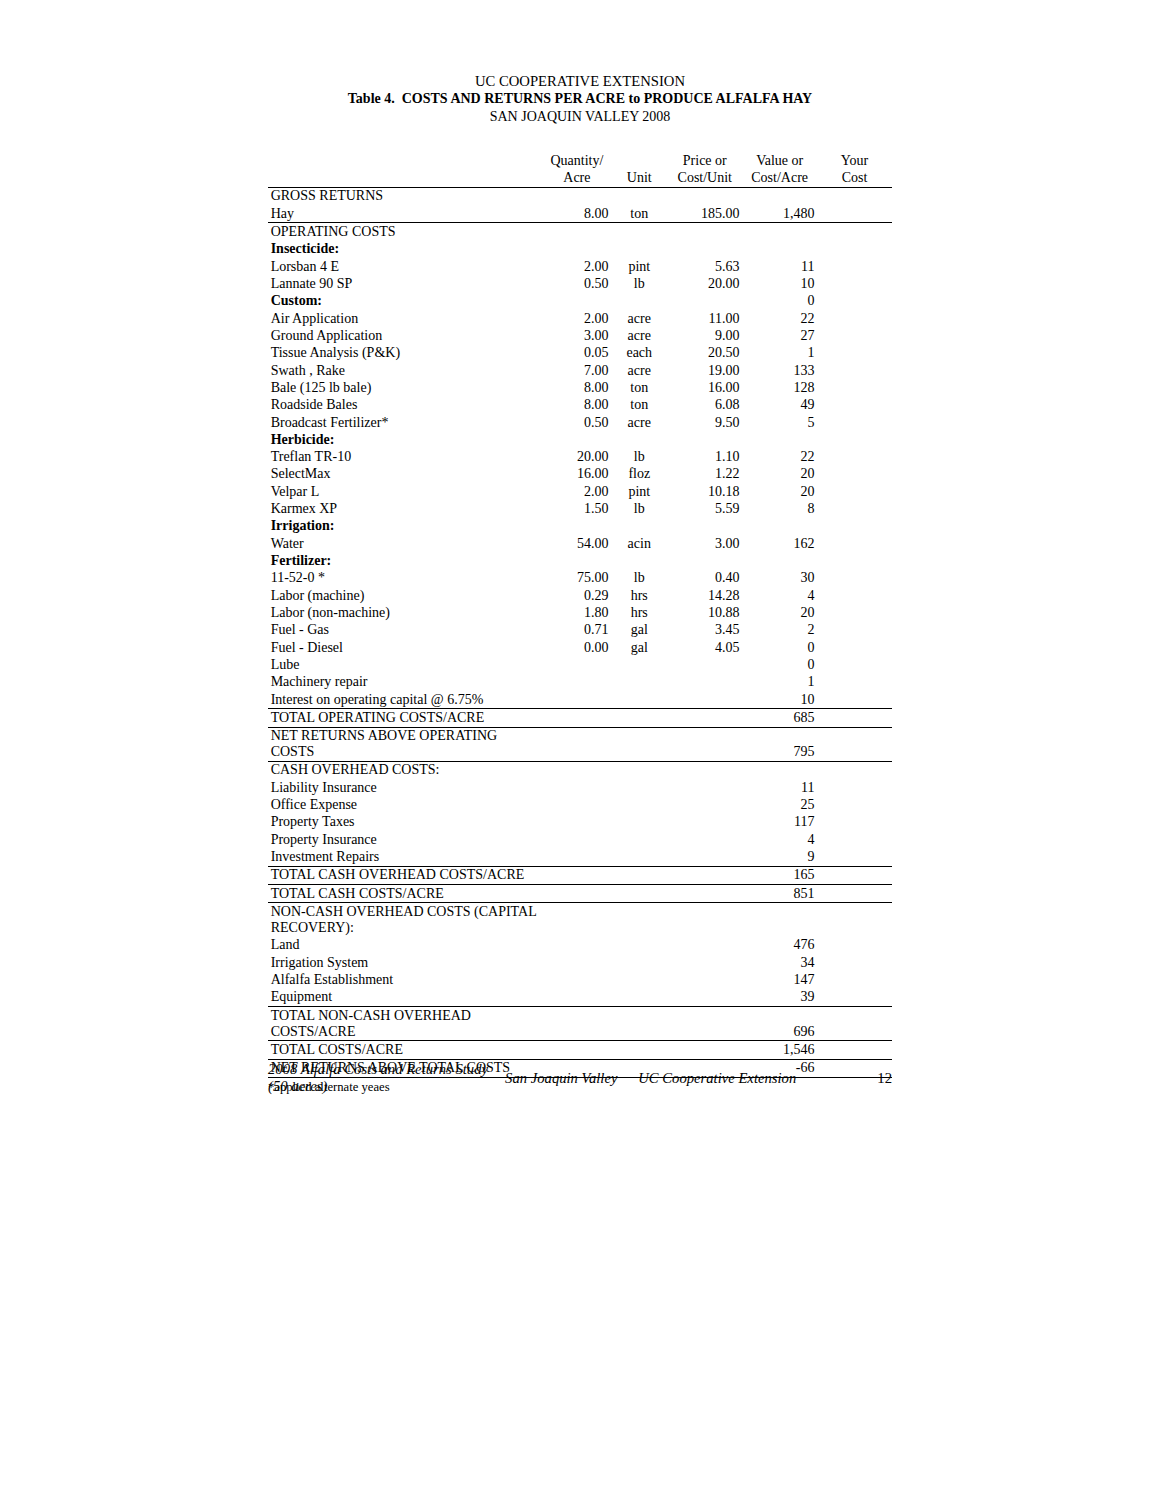UC COOPERATIVE EXTENSION
Table 4. COSTS AND RETURNS PER ACRE to PRODUCE ALFALFA HAY
SAN JOAQUIN VALLEY 2008
| | Quantity/ | | Price or | Value or | Your |
| | Acre | Unit | Cost/Unit | Cost/Acre | Cost |
| GROSS RETURNS | | | | | |
| Hay | 8.00 | ton | 185.00 | 1,480 | |
| OPERATING COSTS | | | | | |
| Insecticide: | | | | | |
| Lorsban 4 E | 2.00 | pint | 5.63 | 11 | |
| Lannate 90 SP | 0.50 | lb | 20.00 | 10 | |
| Custom: | | | | 0 | |
| Air Application | 2.00 | acre | 11.00 | 22 | |
| Ground Application | 3.00 | acre | 9.00 | 27 | |
| Tissue Analysis (P&K) | 0.05 | each | 20.50 | 1 | |
| Swath , Rake | 7.00 | acre | 19.00 | 133 | |
| Bale (125 lb bale) | 8.00 | ton | 16.00 | 128 | |
| Roadside Bales | 8.00 | ton | 6.08 | 49 | |
| Broadcast Fertilizer* | 0.50 | acre | 9.50 | 5 | |
| Herbicide: | | | | | |
| Treflan TR-10 | 20.00 | lb | 1.10 | 22 | |
| SelectMax | 16.00 | floz | 1.22 | 20 | |
| Velpar L | 2.00 | pint | 10.18 | 20 | |
| Karmex XP | 1.50 | lb | 5.59 | 8 | |
| Irrigation: | | | | | |
| Water | 54.00 | acin | 3.00 | 162 | |
| Fertilizer: | | | | | |
| 11-52-0 * | 75.00 | lb | 0.40 | 30 | |
| Labor (machine) | 0.29 | hrs | 14.28 | 4 | |
| Labor (non-machine) | 1.80 | hrs | 10.88 | 20 | |
| Fuel - Gas | 0.71 | gal | 3.45 | 2 | |
| Fuel - Diesel | 0.00 | gal | 4.05 | 0 | |
| Lube | | | | 0 | |
| Machinery repair | | | | 1 | |
| Interest on operating capital @ 6.75% | | | | 10 | |
| TOTAL OPERATING COSTS/ACRE | | | | 685 | |
| NET RETURNS ABOVE OPERATING COSTS | | | | 795 | |
| CASH OVERHEAD COSTS: | | | | | |
| Liability Insurance | | | | 11 | |
| Office Expense | | | | 25 | |
| Property Taxes | | | | 117 | |
| Property Insurance | | | | 4 | |
| Investment Repairs | | | | 9 | |
| TOTAL CASH OVERHEAD COSTS/ACRE | | | | 165 | |
| TOTAL CASH COSTS/ACRE | | | | 851 | |
| NON-CASH OVERHEAD COSTS (Capital Recovery): | | | | | |
| Land | | | | 476 | |
| Irrigation System | | | | 34 | |
| Alfalfa Establishment | | | | 147 | |
| Equipment | | | | 39 | |
| TOTAL NON-CASH OVERHEAD COSTS/ACRE | | | | 696 | |
| TOTAL COSTS/ACRE | | | | 1,546 | |
| NET RETURNS ABOVE TOTAL COSTS | | | | -66 | |
*applied alternate yeaes
| 2008 Alfalfa Costs and Returns Study (50 acres) | San Joaquin Valley | UC Cooperative Extension | 12 |